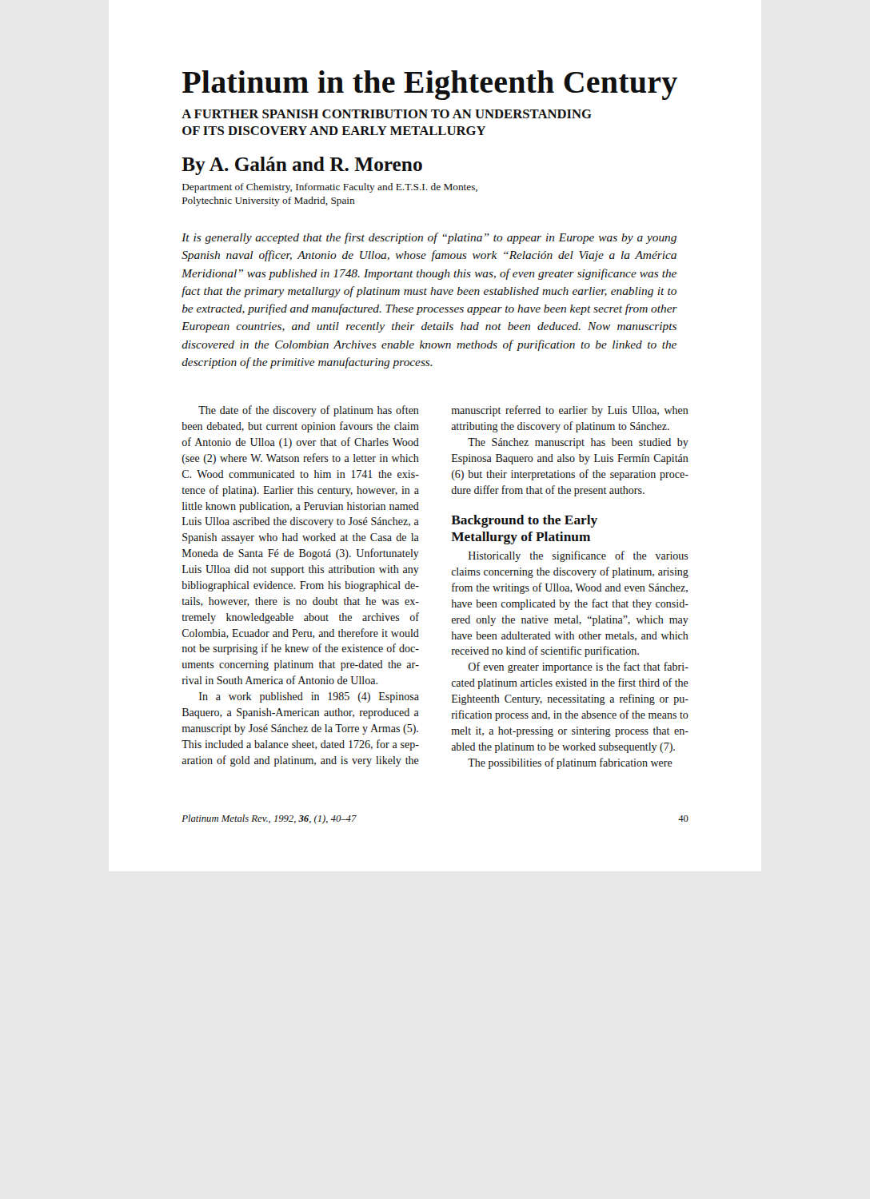Platinum in the Eighteenth Century
A further Spanish contribution to an understanding
of its discovery and early metallurgy
By A. Galán and R. Moreno
Department of Chemistry, Informatic Faculty and E.T.S.I. de Montes,
Polytechnic University of Madrid, Spain
It is generally accepted that the first description of “platina” to appear in Europe was by a young Spanish naval officer, Antonio de Ulloa, whose famous work “Relación del Viaje a la América Meridional” was published in 1748. Important though this was, of even greater significance was the fact that the primary metallurgy of platinum must have been established much earlier, enabling it to be extracted, purified and manufactured. These processes appear to have been kept secret from other European countries, and until recently their details had not been deduced. Now manuscripts discovered in the Colombian Archives enable known methods of purification to be linked to the description of the primitive manufacturing process.
The date of the discovery of platinum has often been debated, but current opinion favours the claim of Antonio de Ulloa (1) over that of Charles Wood (see (2) where W. Watson refers to a letter in which C. Wood communicated to him in 1741 the existence of platina). Earlier this century, however, in a little known publication, a Peruvian historian named Luis Ulloa ascribed the discovery to José Sánchez, a Spanish assayer who had worked at the Casa de la Moneda de Santa Fé de Bogotá (3). Unfortunately Luis Ulloa did not support this attribution with any bibliographical evidence. From his biographical details, however, there is no doubt that he was extremely knowledgeable about the archives of Colombia, Ecuador and Peru, and therefore it would not be surprising if he knew of the existence of documents concerning platinum that pre-dated the arrival in South America of Antonio de Ulloa.
In a work published in 1985 (4) Espinosa Baquero, a Spanish-American author, reproduced a manuscript by José Sánchez de la Torre y Armas (5). This included a balance sheet, dated 1726, for a separation of gold and platinum, and is very likely the manuscript referred to earlier by Luis Ulloa, when attributing the discovery of platinum to Sánchez.
The Sánchez manuscript has been studied by Espinosa Baquero and also by Luis Fermín Capitán (6) but their interpretations of the separation procedure differ from that of the present authors.
Background to the Early
Metallurgy of Platinum
Historically the significance of the various claims concerning the discovery of platinum, arising from the writings of Ulloa, Wood and even Sánchez, have been complicated by the fact that they considered only the native metal, “platina”, which may have been adulterated with other metals, and which received no kind of scientific purification.
Of even greater importance is the fact that fabricated platinum articles existed in the first third of the Eighteenth Century, necessitating a refining or purification process and, in the absence of the means to melt it, a hot-pressing or sintering process that enabled the platinum to be worked subsequently (7).
The possibilities of platinum fabrication were
Platinum Metals Rev., 1992, 36, (1), 40–47 40